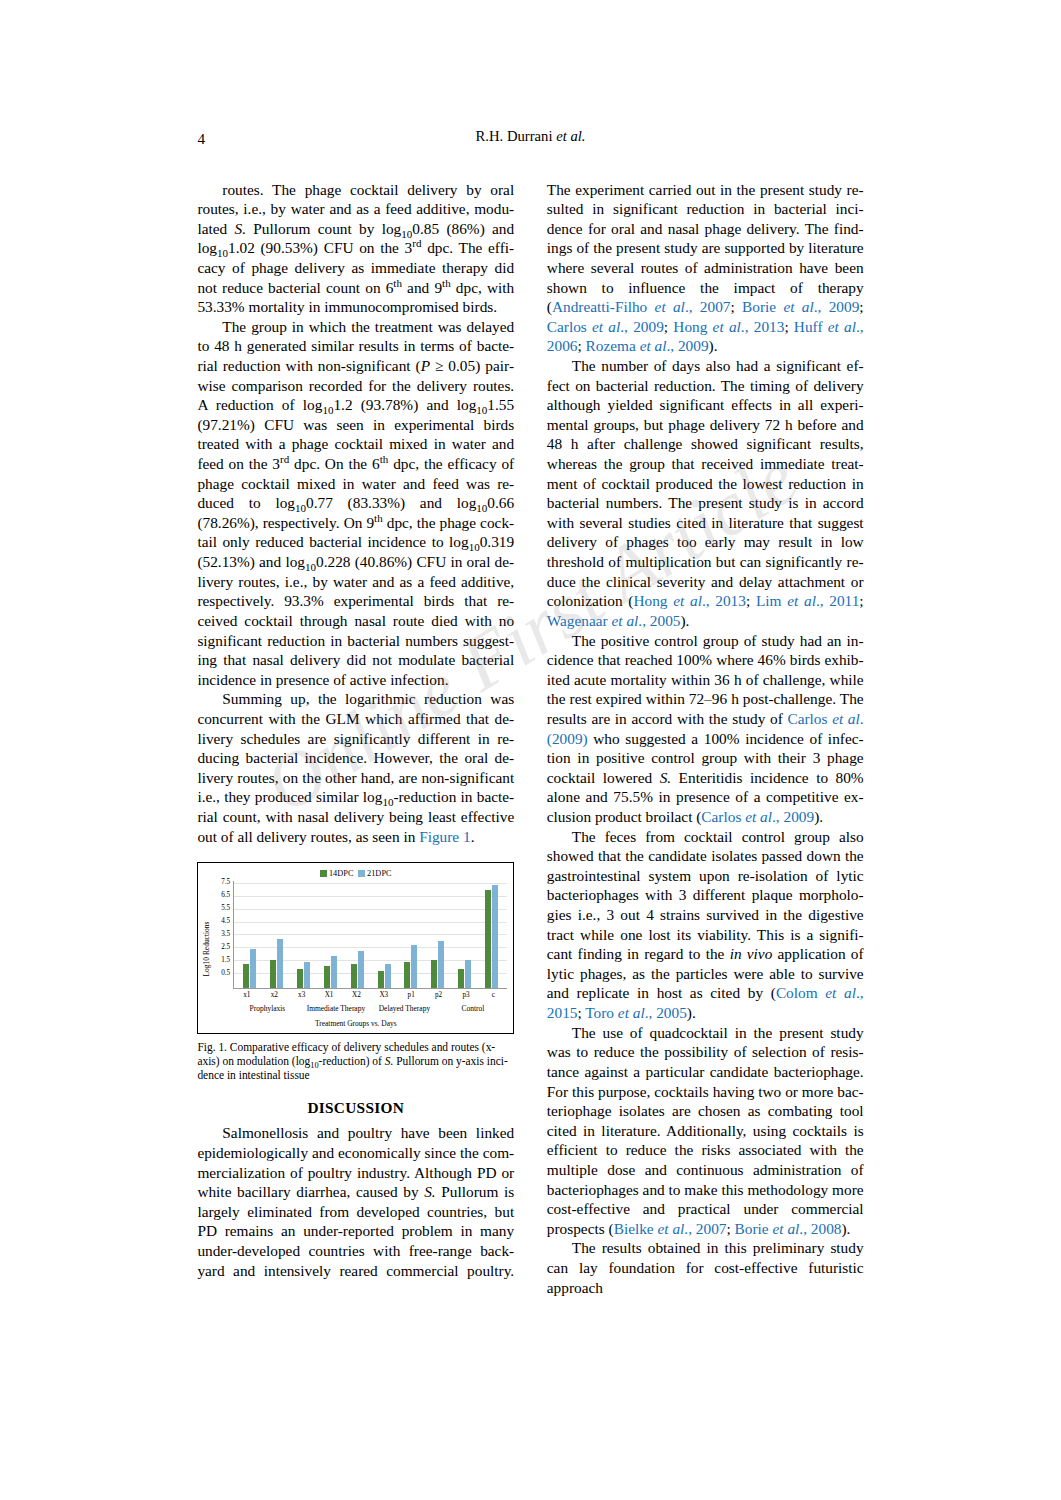Online First Article
4
R.H. Durrani et al.
routes. The phage cocktail delivery by oral routes, i.e., by water and as a feed additive, modulated S. Pullorum count by log100.85 (86%) and log101.02 (90.53%) CFU on the 3rd dpc. The efficacy of phage delivery as immediate therapy did not reduce bacterial count on 6th and 9th dpc, with 53.33% mortality in immunocompromised birds.
The group in which the treatment was delayed to 48 h generated similar results in terms of bacterial reduction with non-significant (P ≥ 0.05) pairwise comparison recorded for the delivery routes. A reduction of log101.2 (93.78%) and log101.55 (97.21%) CFU was seen in experimental birds treated with a phage cocktail mixed in water and feed on the 3rd dpc. On the 6th dpc, the efficacy of phage cocktail mixed in water and feed was reduced to log100.77 (83.33%) and log100.66 (78.26%), respectively. On 9th dpc, the phage cocktail only reduced bacterial incidence to log100.319 (52.13%) and log100.228 (40.86%) CFU in oral delivery routes, i.e., by water and as a feed additive, respectively. 93.3% experimental birds that received cocktail through nasal route died with no significant reduction in bacterial numbers suggesting that nasal delivery did not modulate bacterial incidence in presence of active infection.
Summing up, the logarithmic reduction was concurrent with the GLM which affirmed that delivery schedules are significantly different in reducing bacterial incidence. However, the oral delivery routes, on the other hand, are non-significant i.e., they produced similar log10-reduction in bacterial count, with nasal delivery being least effective out of all delivery routes, as seen in Figure 1.
14DPC 21DPC
Log10 Reductions
7.5
6.5
5.5
4.5
3.5
2.5
1.5
0.5
x1 x2 x3 X1 X2 X3 p1 p2 p3 c
Prophylaxis Immediate Therapy Delayed Therapy Control
Treatment Groups vs. Days
Fig. 1. Comparative efficacy of delivery schedules and routes (x-axis) on modulation (log10-reduction) of S. Pullorum on y-axis incidence in intestinal tissue
DISCUSSION
Salmonellosis and poultry have been linked epidemiologically and economically since the commercialization of poultry industry. Although PD or white bacillary diarrhea, caused by S. Pullorum is largely eliminated from developed countries, but PD remains an under-reported problem in many under-developed countries with free-range backyard and intensively reared commercial poultry. The experiment carried out in the present study resulted in significant reduction in bacterial incidence for oral and nasal phage delivery. The findings of the present study are supported by literature where several routes of administration have been shown to influence the impact of therapy (Andreatti-Filho et al., 2007; Borie et al., 2009; Carlos et al., 2009; Hong et al., 2013; Huff et al., 2006; Rozema et al., 2009).
The number of days also had a significant effect on bacterial reduction. The timing of delivery although yielded significant effects in all experimental groups, but phage delivery 72 h before and 48 h after challenge showed significant results, whereas the group that received immediate treatment of cocktail produced the lowest reduction in bacterial numbers. The present study is in accord with several studies cited in literature that suggest delivery of phages too early may result in low threshold of multiplication but can significantly reduce the clinical severity and delay attachment or colonization (Hong et al., 2013; Lim et al., 2011; Wagenaar et al., 2005).
The positive control group of study had an incidence that reached 100% where 46% birds exhibited acute mortality within 36 h of challenge, while the rest expired within 72–96 h post-challenge. The results are in accord with the study of Carlos et al. (2009) who suggested a 100% incidence of infection in positive control group with their 3 phage cocktail lowered S. Enteritidis incidence to 80% alone and 75.5% in presence of a competitive exclusion product broilact (Carlos et al., 2009).
The feces from cocktail control group also showed that the candidate isolates passed down the gastrointestinal system upon re-isolation of lytic bacteriophages with 3 different plaque morphologies i.e., 3 out 4 strains survived in the digestive tract while one lost its viability. This is a significant finding in regard to the in vivo application of lytic phages, as the particles were able to survive and replicate in host as cited by (Colom et al., 2015; Toro et al., 2005).
The use of quadcocktail in the present study was to reduce the possibility of selection of resistance against a particular candidate bacteriophage. For this purpose, cocktails having two or more bacteriophage isolates are chosen as combating tool cited in literature. Additionally, using cocktails is efficient to reduce the risks associated with the multiple dose and continuous administration of bacteriophages and to make this methodology more cost-effective and practical under commercial prospects (Bielke et al., 2007; Borie et al., 2008).
The results obtained in this preliminary study can lay foundation for cost-effective futuristic approach